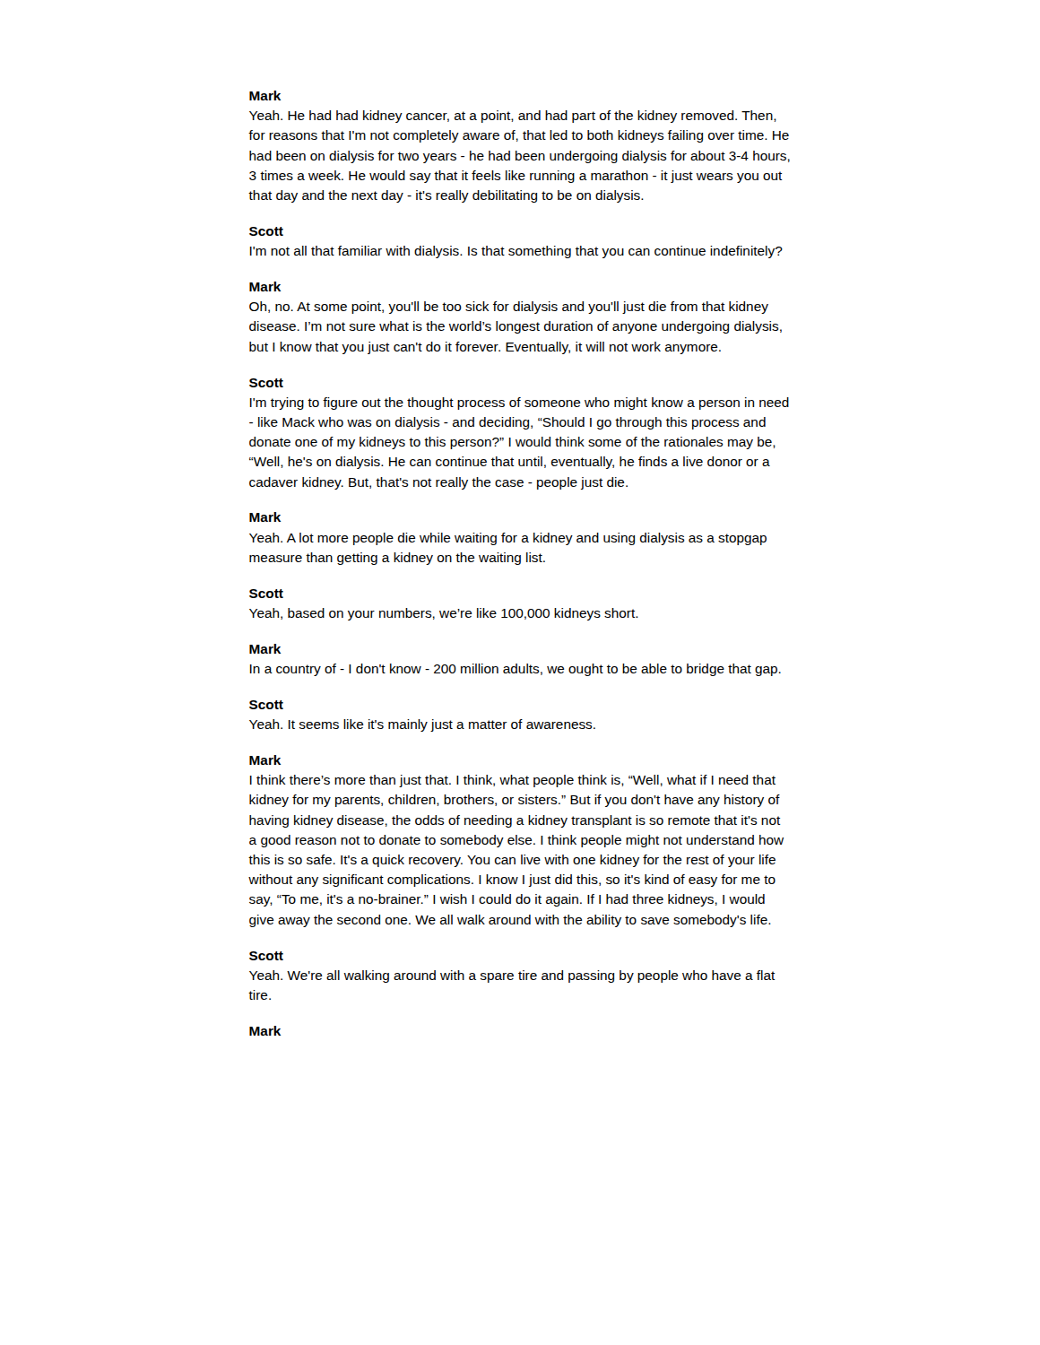Mark
Yeah. He had had kidney cancer, at a point, and had part of the kidney removed. Then, for reasons that I'm not completely aware of, that led to both kidneys failing over time. He had been on dialysis for two years - he had been undergoing dialysis for about 3-4 hours, 3 times a week. He would say that it feels like running a marathon - it just wears you out that day and the next day - it's really debilitating to be on dialysis.
Scott
I'm not all that familiar with dialysis. Is that something that you can continue indefinitely?
Mark
Oh, no. At some point, you'll be too sick for dialysis and you'll just die from that kidney disease. I’m not sure what is the world’s longest duration of anyone undergoing dialysis, but I know that you just can't do it forever. Eventually, it will not work anymore.
Scott
I'm trying to figure out the thought process of someone who might know a person in need - like Mack who was on dialysis - and deciding, “Should I go through this process and donate one of my kidneys to this person?” I would think some of the rationales may be, “Well, he's on dialysis. He can continue that until, eventually, he finds a live donor or a cadaver kidney. But, that's not really the case - people just die.
Mark
Yeah. A lot more people die while waiting for a kidney and using dialysis as a stopgap measure than getting a kidney on the waiting list.
Scott
Yeah, based on your numbers, we’re like 100,000 kidneys short.
Mark
In a country of - I don't know - 200 million adults, we ought to be able to bridge that gap.
Scott
Yeah. It seems like it's mainly just a matter of awareness.
Mark
I think there’s more than just that. I think, what people think is, “Well, what if I need that kidney for my parents, children, brothers, or sisters.” But if you don't have any history of having kidney disease, the odds of needing a kidney transplant is so remote that it's not a good reason not to donate to somebody else. I think people might not understand how this is so safe. It's a quick recovery. You can live with one kidney for the rest of your life without any significant complications. I know I just did this, so it's kind of easy for me to say, “To me, it's a no-brainer.” I wish I could do it again. If I had three kidneys, I would give away the second one. We all walk around with the ability to save somebody's life.
Scott
Yeah. We're all walking around with a spare tire and passing by people who have a flat tire.
Mark